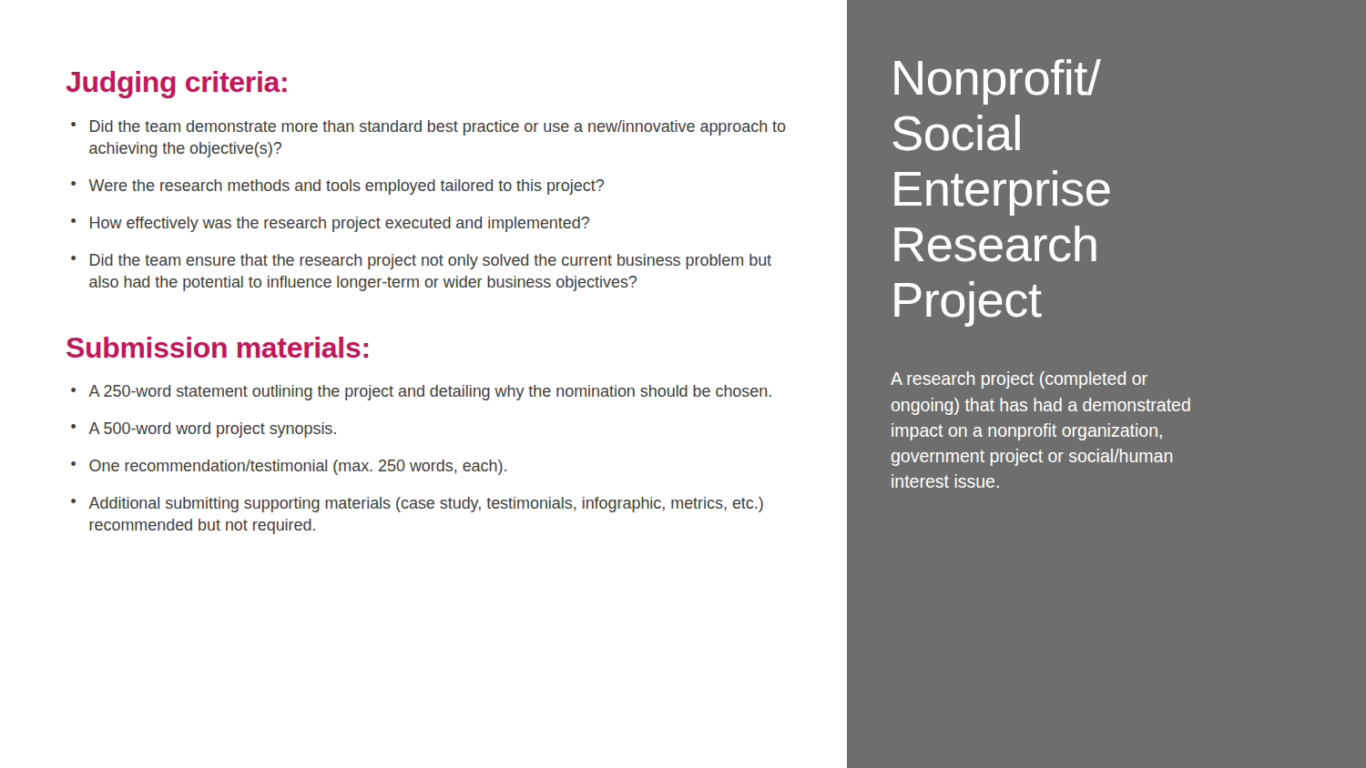Judging criteria:
Did the team demonstrate more than standard best practice or use a new/innovative approach to achieving the objective(s)?
Were the research methods and tools employed tailored to this project?
How effectively was the research project executed and implemented?
Did the team ensure that the research project not only solved the current business problem but also had the potential to influence longer-term or wider business objectives?
Submission materials:
A 250-word statement outlining the project and detailing why the nomination should be chosen.
A 500-word word project synopsis.
One recommendation/testimonial (max. 250 words, each).
Additional submitting supporting materials (case study, testimonials, infographic, metrics, etc.) recommended but not required.
Nonprofit/
Social
Enterprise
Research
Project
A research project (completed or ongoing) that has had a demonstrated impact on a nonprofit organization, government project or social/human interest issue.